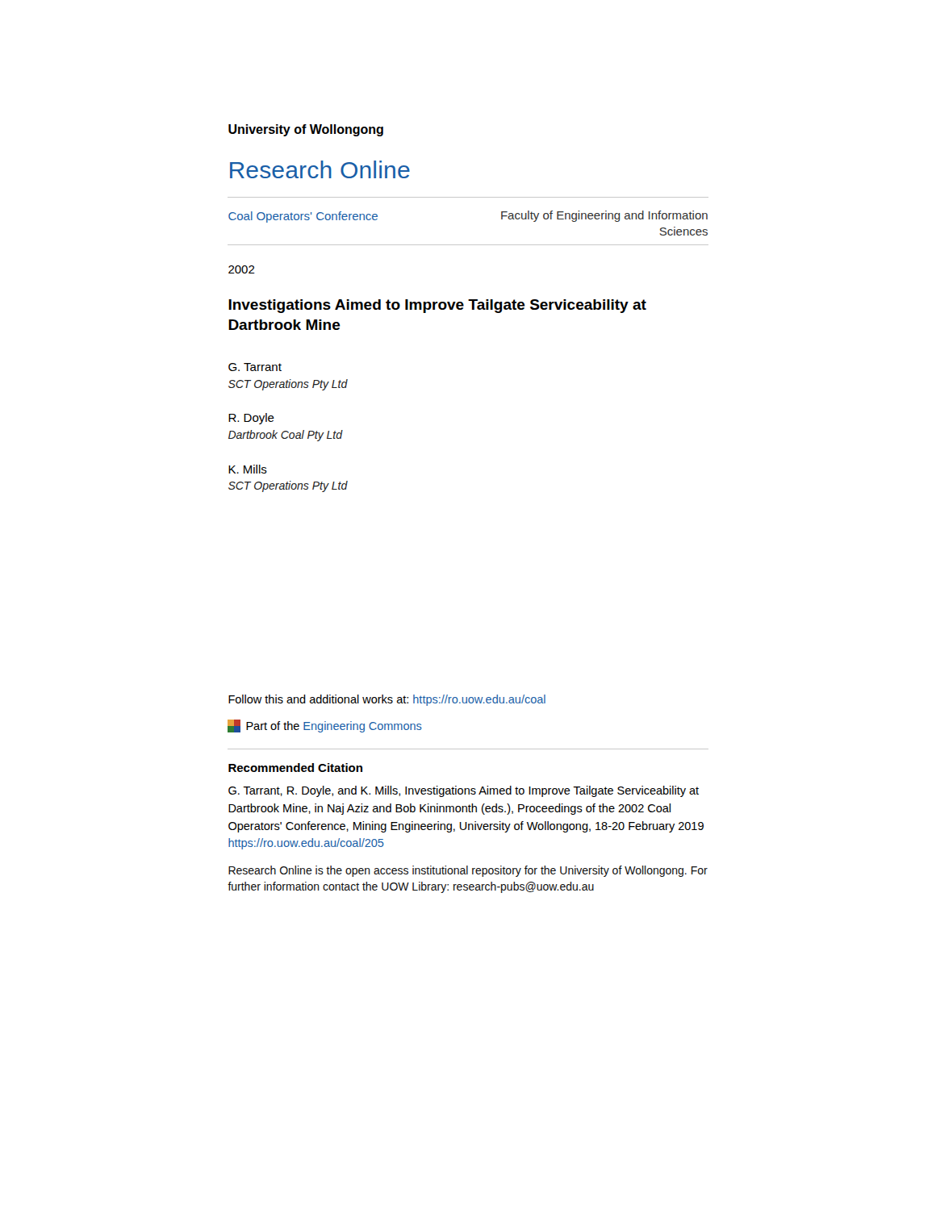University of Wollongong
Research Online
Coal Operators' Conference
Faculty of Engineering and Information
Sciences
2002
Investigations Aimed to Improve Tailgate Serviceability at Dartbrook Mine
G. Tarrant SCT Operations Pty Ltd
R. Doyle Dartbrook Coal Pty Ltd
K. Mills SCT Operations Pty Ltd
Follow this and additional works at: https://ro.uow.edu.au/coal
Part of the Engineering Commons
Recommended Citation
G. Tarrant, R. Doyle, and K. Mills, Investigations Aimed to Improve Tailgate Serviceability at Dartbrook Mine, in Naj Aziz and Bob Kininmonth (eds.), Proceedings of the 2002 Coal Operators' Conference, Mining Engineering, University of Wollongong, 18-20 February 2019
https://ro.uow.edu.au/coal/205
Research Online is the open access institutional repository for the University of Wollongong. For further information contact the UOW Library: research-pubs@uow.edu.au